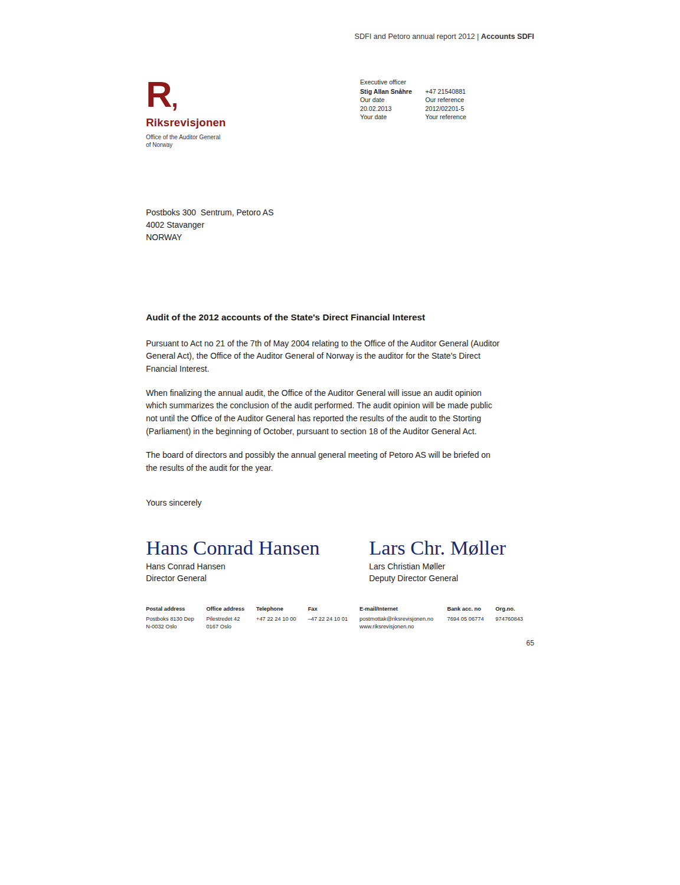SDFI and Petoro annual report 2012 | Accounts SDFI
R,
Riksrevisjonen
Office of the Auditor General
of Norway
Executive officer
| Stig Allan Snåhre | +47 21540881 |
| Our date | Our reference |
| 20.02.2013 | 2012/02201-5 |
| Your date | Your reference |
Postboks 300 Sentrum, Petoro AS
4002 Stavanger
NORWAY
Audit of the 2012 accounts of the State's Direct Financial Interest
Pursuant to Act no 21 of the 7th of May 2004 relating to the Office of the Auditor General (Auditor General Act), the Office of the Auditor General of Norway is the auditor for the State's Direct Fnancial Interest.
When finalizing the annual audit, the Office of the Auditor General will issue an audit opinion which summarizes the conclusion of the audit performed. The audit opinion will be made public not until the Office of the Auditor General has reported the results of the audit to the Storting (Parliament) in the beginning of October, pursuant to section 18 of the Auditor General Act.
The board of directors and possibly the annual general meeting of Petoro AS will be briefed on the results of the audit for the year.
Yours sincerely
Hans Conrad Hansen
Hans Conrad Hansen
Director General
Lars Chr. Møller
Lars Christian Møller
Deputy Director General
| Postal address | Office address | Telephone | Fax | E-mail/Internet | Bank acc. no | Org.no. |
| --- | --- | --- | --- | --- | --- | --- |
| Postboks 8130 Dep | Pilestredet 42 | +47 22 24 10 00 | –47 22 24 10 01 | postmottak@riksrevisjonen.no | 7694 05 06774 | 974760843 |
| N-0032 Oslo | 0167 Oslo | | | www.riksrevisjonen.no | | |
65